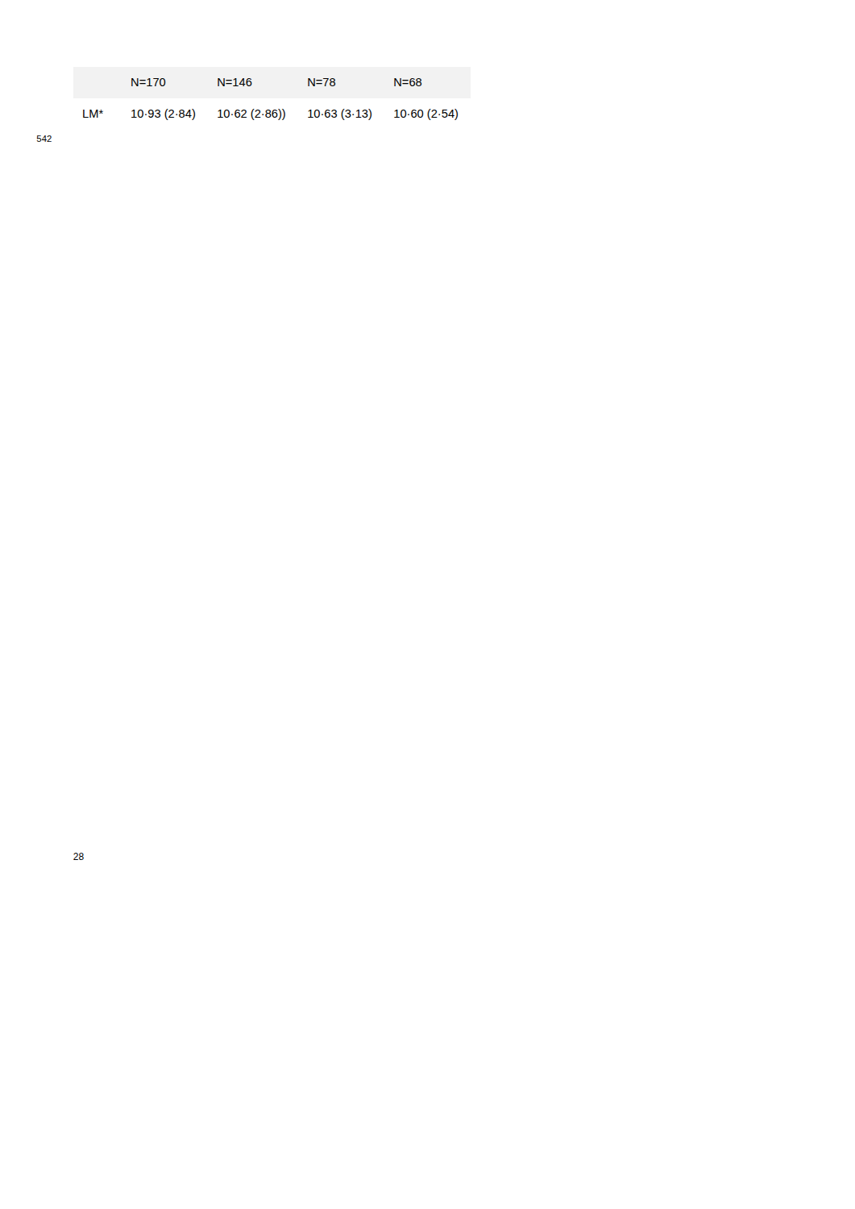| | N=170 | N=146 | N=78 | N=68 |
| LM* | 10·93 (2·84) | 10·62 (2·86)) | 10·63 (3·13) | 10·60 (2·54) |
542
28